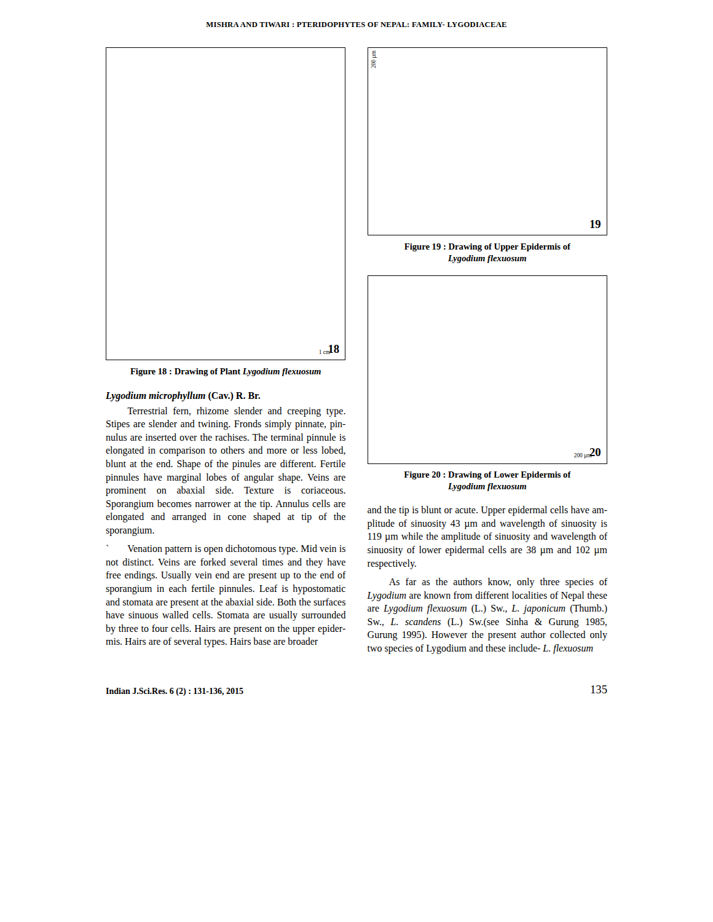Mishra and Tiwari : Pteridophytes of Nepal: Family- Lygodiaceae
1 cm 18
Figure 18 : Drawing of Plant Lygodium flexuosum
Lygodium microphyllum (Cav.) R. Br.
Terrestrial fern, rhizome slender and creeping type. Stipes are slender and twining. Fronds simply pinnate, pinnulus are inserted over the rachises. The terminal pinnule is elongated in comparison to others and more or less lobed, blunt at the end. Shape of the pinules are different. Fertile pinnules have marginal lobes of angular shape. Veins are prominent on abaxial side. Texture is coriaceous. Sporangium becomes narrower at the tip. Annulus cells are elongated and arranged in cone shaped at tip of the sporangium.
Venation pattern is open dichotomous type. Mid vein is not distinct. Veins are forked several times and they have free endings. Usually vein end are present up to the end of sporangium in each fertile pinnules. Leaf is hypostomatic and stomata are present at the abaxial side. Both the surfaces have sinuous walled cells. Stomata are usually surrounded by three to four cells. Hairs are present on the upper epidermis. Hairs are of several types. Hairs base are broader
200 µm 19
Figure 19 : Drawing of Upper Epidermis of
Lygodium flexuosum
200 µm 20
Figure 20 : Drawing of Lower Epidermis of
Lygodium flexuosum
and the tip is blunt or acute. Upper epidermal cells have amplitude of sinuosity 43 µm and wavelength of sinuosity is 119 µm while the amplitude of sinuosity and wavelength of sinuosity of lower epidermal cells are 38 µm and 102 µm respectively.
As far as the authors know, only three species of Lygodium are known from different localities of Nepal these are Lygodium flexuosum (L.) Sw., L. japonicum (Thumb.) Sw., L. scandens (L.) Sw.(see Sinha & Gurung 1985, Gurung 1995). However the present author collected only two species of Lygodium and these include- L. flexuosum
Indian J.Sci.Res. 6 (2) : 131-136, 2015 135